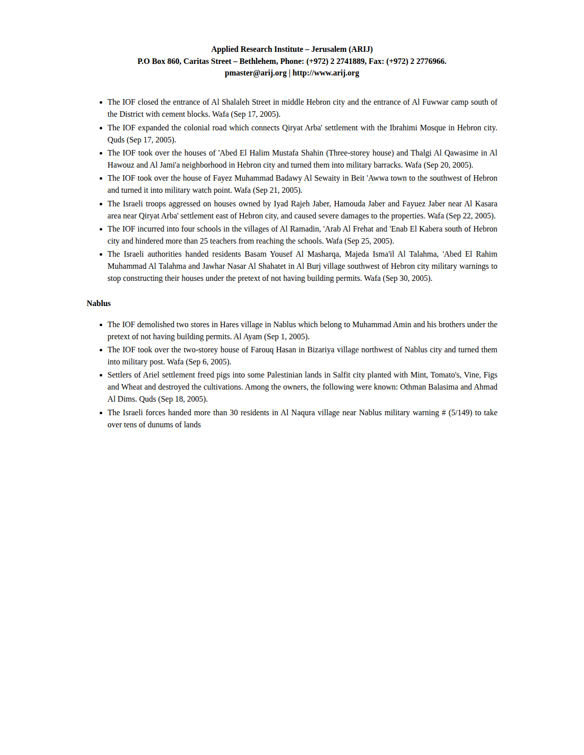Applied Research Institute – Jerusalem (ARIJ)
P.O Box 860, Caritas Street – Bethlehem, Phone: (+972) 2 2741889, Fax: (+972) 2 2776966.
pmaster@arij.org | http://www.arij.org
The IOF closed the entrance of Al Shalaleh Street in middle Hebron city and the entrance of Al Fuwwar camp south of the District with cement blocks. Wafa (Sep 17, 2005).
The IOF expanded the colonial road which connects Qiryat Arba' settlement with the Ibrahimi Mosque in Hebron city. Quds (Sep 17, 2005).
The IOF took over the houses of 'Abed El Halim Mustafa Shahin (Three-storey house) and Thalgi Al Qawasime in Al Hawouz and Al Jami'a neighborhood in Hebron city and turned them into military barracks. Wafa (Sep 20, 2005).
The IOF took over the house of Fayez Muhammad Badawy Al Sewaity in Beit 'Awwa town to the southwest of Hebron and turned it into military watch point. Wafa (Sep 21, 2005).
The Israeli troops aggressed on houses owned by Iyad Rajeh Jaber, Hamouda Jaber and Fayuez Jaber near Al Kasara area near Qiryat Arba' settlement east of Hebron city, and caused severe damages to the properties. Wafa (Sep 22, 2005).
The IOF incurred into four schools in the villages of Al Ramadin, 'Arab Al Frehat and 'Enab El Kabera south of Hebron city and hindered more than 25 teachers from reaching the schools. Wafa (Sep 25, 2005).
The Israeli authorities handed residents Basam Yousef Al Masharqa, Majeda Isma'il Al Talahma, 'Abed El Rahim Muhammad Al Talahma and Jawhar Nasar Al Shahatet in Al Burj village southwest of Hebron city military warnings to stop constructing their houses under the pretext of not having building permits. Wafa (Sep 30, 2005).
Nablus
The IOF demolished two stores in Hares village in Nablus which belong to Muhammad Amin and his brothers under the pretext of not having building permits. Al Ayam (Sep 1, 2005).
The IOF took over the two-storey house of Farouq Hasan in Bizariya village northwest of Nablus city and turned them into military post. Wafa (Sep 6, 2005).
Settlers of Ariel settlement freed pigs into some Palestinian lands in Salfit city planted with Mint, Tomato's, Vine, Figs and Wheat and destroyed the cultivations. Among the owners, the following were known: Othman Balasima and Ahmad Al Dims. Quds (Sep 18, 2005).
The Israeli forces handed more than 30 residents in Al Naqura village near Nablus military warning # (5/149) to take over tens of dunums of lands